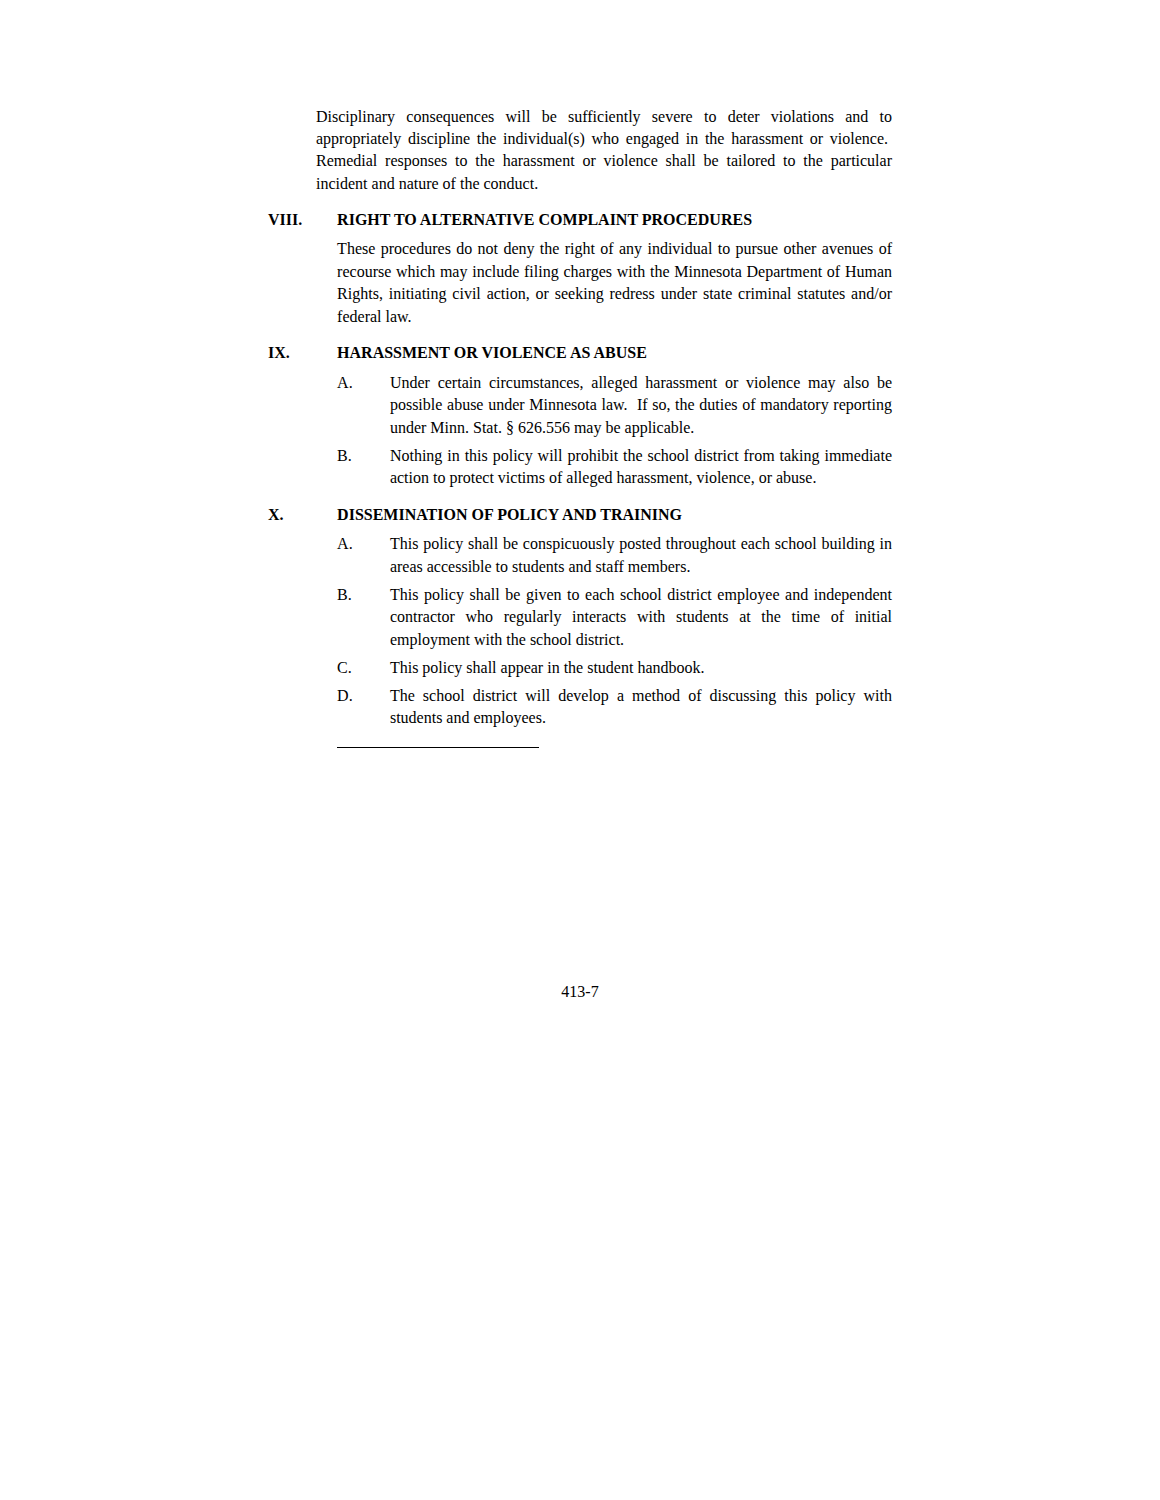Disciplinary consequences will be sufficiently severe to deter violations and to appropriately discipline the individual(s) who engaged in the harassment or violence. Remedial responses to the harassment or violence shall be tailored to the particular incident and nature of the conduct.
VIII. RIGHT TO ALTERNATIVE COMPLAINT PROCEDURES
These procedures do not deny the right of any individual to pursue other avenues of recourse which may include filing charges with the Minnesota Department of Human Rights, initiating civil action, or seeking redress under state criminal statutes and/or federal law.
IX. HARASSMENT OR VIOLENCE AS ABUSE
A. Under certain circumstances, alleged harassment or violence may also be possible abuse under Minnesota law. If so, the duties of mandatory reporting under Minn. Stat. § 626.556 may be applicable.
B. Nothing in this policy will prohibit the school district from taking immediate action to protect victims of alleged harassment, violence, or abuse.
X. DISSEMINATION OF POLICY AND TRAINING
A. This policy shall be conspicuously posted throughout each school building in areas accessible to students and staff members.
B. This policy shall be given to each school district employee and independent contractor who regularly interacts with students at the time of initial employment with the school district.
C. This policy shall appear in the student handbook.
D. The school district will develop a method of discussing this policy with students and employees.
413-7